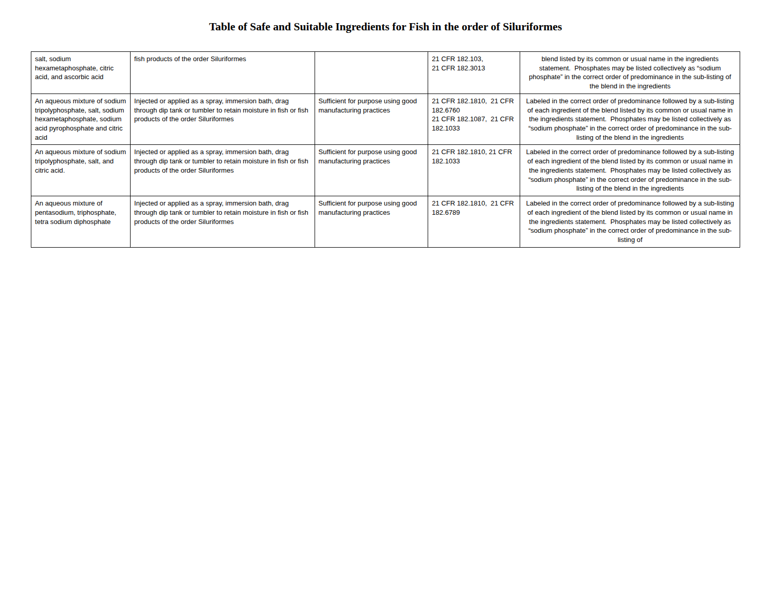Table of Safe and Suitable Ingredients for Fish in the order of Siluriformes
| salt, sodium hexametaphosphate, citric acid, and ascorbic acid | fish products of the order Siluriformes | | 21 CFR 182.103, 21 CFR 182.3013 | blend listed by its common or usual name in the ingredients statement. Phosphates may be listed collectively as “sodium phosphate” in the correct order of predominance in the sub-listing of the blend in the ingredients |
| An aqueous mixture of sodium tripolyphosphate, salt, sodium hexametaphosphate, sodium acid pyrophosphate and citric acid | Injected or applied as a spray, immersion bath, drag through dip tank or tumbler to retain moisture in fish or fish products of the order Siluriformes | Sufficient for purpose using good manufacturing practices | 21 CFR 182.1810, 21 CFR 182.6760 21 CFR 182.1087, 21 CFR 182.1033 | Labeled in the correct order of predominance followed by a sub-listing of each ingredient of the blend listed by its common or usual name in the ingredients statement. Phosphates may be listed collectively as “sodium phosphate” in the correct order of predominance in the sub-listing of the blend in the ingredients |
| An aqueous mixture of sodium tripolyphosphate, salt, and citric acid. | Injected or applied as a spray, immersion bath, drag through dip tank or tumbler to retain moisture in fish or fish products of the order Siluriformes | Sufficient for purpose using good manufacturing practices | 21 CFR 182.1810, 21 CFR 182.1033 | Labeled in the correct order of predominance followed by a sub-listing of each ingredient of the blend listed by its common or usual name in the ingredients statement. Phosphates may be listed collectively as “sodium phosphate” in the correct order of predominance in the sub-listing of the blend in the ingredients |
| An aqueous mixture of pentasodium, triphosphate, tetra sodium diphosphate | Injected or applied as a spray, immersion bath, drag through dip tank or tumbler to retain moisture in fish or fish products of the order Siluriformes | Sufficient for purpose using good manufacturing practices | 21 CFR 182.1810, 21 CFR 182.6789 | Labeled in the correct order of predominance followed by a sub-listing of each ingredient of the blend listed by its common or usual name in the ingredients statement. Phosphates may be listed collectively as “sodium phosphate” in the correct order of predominance in the sub-listing of |